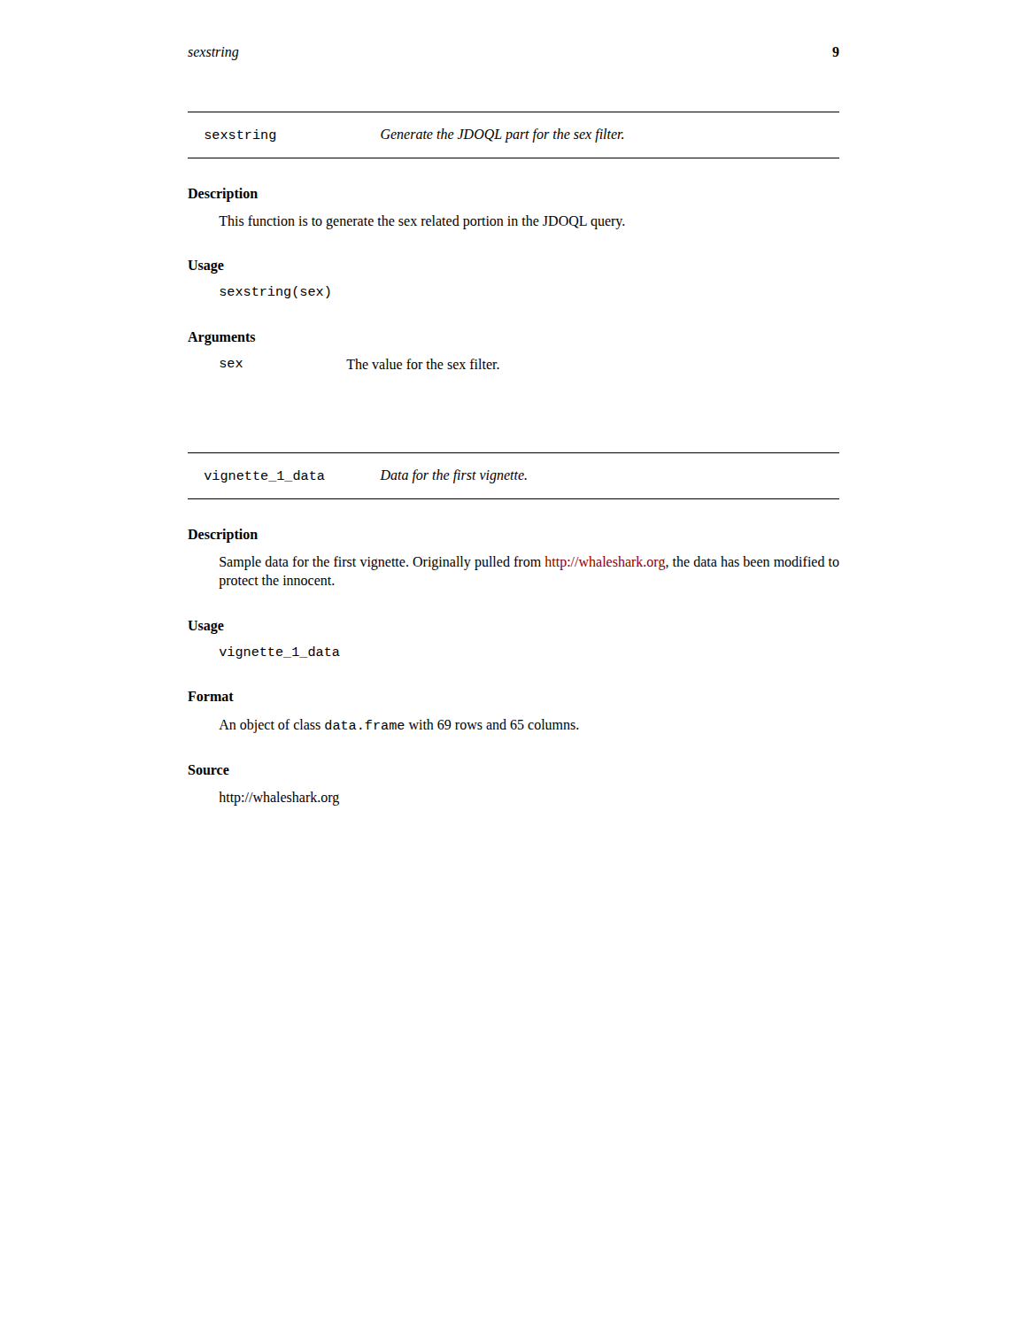sexstring 9
sexstring Generate the JDOQL part for the sex filter.
Description
This function is to generate the sex related portion in the JDOQL query.
Usage
sexstring(sex)
Arguments
sex
The value for the sex filter.
vignette_1_data Data for the first vignette.
Description
Sample data for the first vignette. Originally pulled from http://whaleshark.org, the data has been modified to protect the innocent.
Usage
vignette_1_data
Format
An object of class data.frame with 69 rows and 65 columns.
Source
http://whaleshark.org